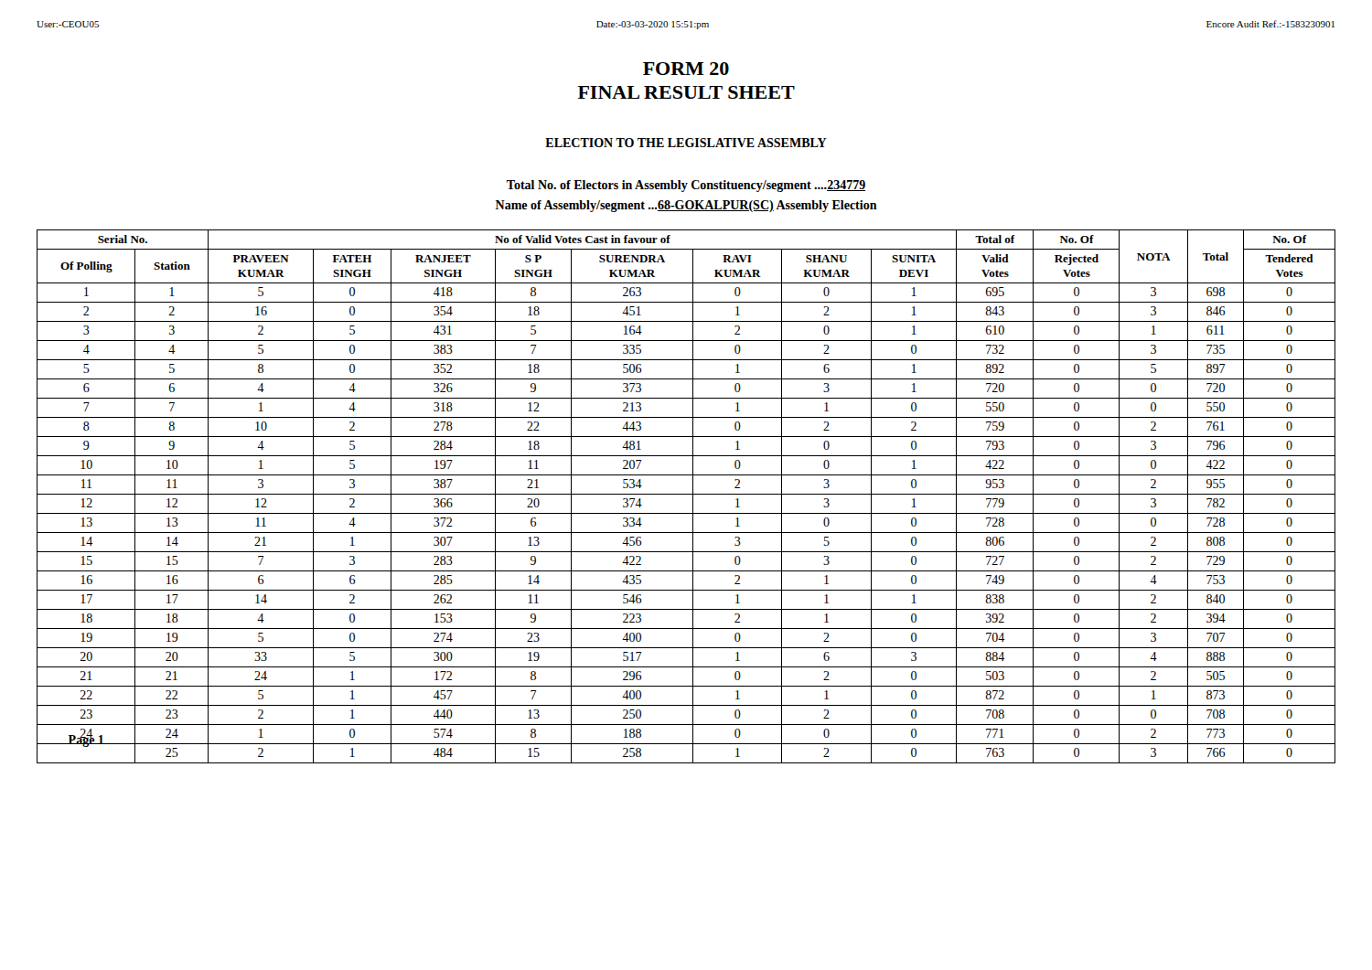User:-CEOU05 Date:-03-03-2020 15:51:pm Encore Audit Ref.:-1583230901
FORM 20
FINAL RESULT SHEET
ELECTION TO THE LEGISLATIVE ASSEMBLY
Total No. of Electors in Assembly Constituency/segment ....234779
Name of Assembly/segment ...68-GOKALPUR(SC) Assembly Election
| Serial No. | No of Valid Votes Cast in favour of | Total of | No. Of | NOTA | Total | No. Of |
| --- | --- | --- | --- | --- | --- | --- |
| Of Polling | Station | PRAVEEN KUMAR | FATEH SINGH | RANJEET SINGH | S P SINGH | SURENDRA KUMAR | RAVI KUMAR | SHANU KUMAR | SUNITA DEVI | Valid Votes | Rejected Votes | Tendered Votes |
| 1 | 1 | 5 | 0 | 418 | 8 | 263 | 0 | 0 | 1 | 695 | 0 | 3 | 698 | 0 |
| 2 | 2 | 16 | 0 | 354 | 18 | 451 | 1 | 2 | 1 | 843 | 0 | 3 | 846 | 0 |
| 3 | 3 | 2 | 5 | 431 | 5 | 164 | 2 | 0 | 1 | 610 | 0 | 1 | 611 | 0 |
| 4 | 4 | 5 | 0 | 383 | 7 | 335 | 0 | 2 | 0 | 732 | 0 | 3 | 735 | 0 |
| 5 | 5 | 8 | 0 | 352 | 18 | 506 | 1 | 6 | 1 | 892 | 0 | 5 | 897 | 0 |
| 6 | 6 | 4 | 4 | 326 | 9 | 373 | 0 | 3 | 1 | 720 | 0 | 0 | 720 | 0 |
| 7 | 7 | 1 | 4 | 318 | 12 | 213 | 1 | 1 | 0 | 550 | 0 | 0 | 550 | 0 |
| 8 | 8 | 10 | 2 | 278 | 22 | 443 | 0 | 2 | 2 | 759 | 0 | 2 | 761 | 0 |
| 9 | 9 | 4 | 5 | 284 | 18 | 481 | 1 | 0 | 0 | 793 | 0 | 3 | 796 | 0 |
| 10 | 10 | 1 | 5 | 197 | 11 | 207 | 0 | 0 | 1 | 422 | 0 | 0 | 422 | 0 |
| 11 | 11 | 3 | 3 | 387 | 21 | 534 | 2 | 3 | 0 | 953 | 0 | 2 | 955 | 0 |
| 12 | 12 | 12 | 2 | 366 | 20 | 374 | 1 | 3 | 1 | 779 | 0 | 3 | 782 | 0 |
| 13 | 13 | 11 | 4 | 372 | 6 | 334 | 1 | 0 | 0 | 728 | 0 | 0 | 728 | 0 |
| 14 | 14 | 21 | 1 | 307 | 13 | 456 | 3 | 5 | 0 | 806 | 0 | 2 | 808 | 0 |
| 15 | 15 | 7 | 3 | 283 | 9 | 422 | 0 | 3 | 0 | 727 | 0 | 2 | 729 | 0 |
| 16 | 16 | 6 | 6 | 285 | 14 | 435 | 2 | 1 | 0 | 749 | 0 | 4 | 753 | 0 |
| 17 | 17 | 14 | 2 | 262 | 11 | 546 | 1 | 1 | 1 | 838 | 0 | 2 | 840 | 0 |
| 18 | 18 | 4 | 0 | 153 | 9 | 223 | 2 | 1 | 0 | 392 | 0 | 2 | 394 | 0 |
| 19 | 19 | 5 | 0 | 274 | 23 | 400 | 0 | 2 | 0 | 704 | 0 | 3 | 707 | 0 |
| 20 | 20 | 33 | 5 | 300 | 19 | 517 | 1 | 6 | 3 | 884 | 0 | 4 | 888 | 0 |
| 21 | 21 | 24 | 1 | 172 | 8 | 296 | 0 | 2 | 0 | 503 | 0 | 2 | 505 | 0 |
| 22 | 22 | 5 | 1 | 457 | 7 | 400 | 1 | 1 | 0 | 872 | 0 | 1 | 873 | 0 |
| 23 | 23 | 2 | 1 | 440 | 13 | 250 | 0 | 2 | 0 | 708 | 0 | 0 | 708 | 0 |
| 24 | 24 | 1 | 0 | 574 | 8 | 188 | 0 | 0 | 0 | 771 | 0 | 2 | 773 | 0 |
| Page 1 | 25 | 2 | 1 | 484 | 15 | 258 | 1 | 2 | 0 | 763 | 0 | 3 | 766 | 0 |